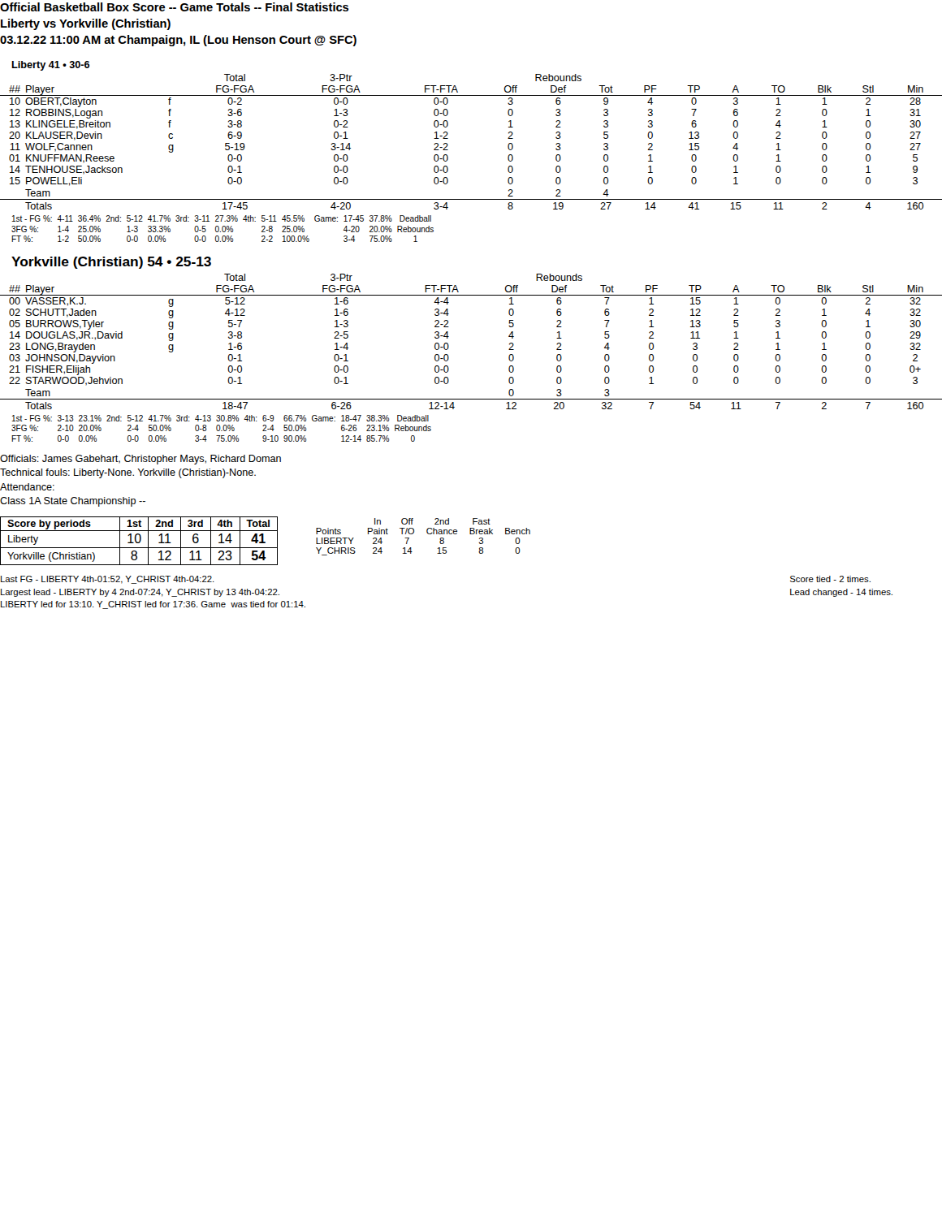Official Basketball Box Score -- Game Totals -- Final Statistics
Liberty vs Yorkville (Christian)
03.12.22 11:00 AM at Champaign, IL (Lou Henson Court @ SFC)
Liberty 41 • 30-6
| | | | Total | 3-Ptr | | Rebounds | | | | | | | |
| --- | --- | --- | --- | --- | --- | --- | --- | --- | --- | --- | --- | --- | --- |
| ## | Player | | FG-FGA | FG-FGA | FT-FTA | Off | Def | Tot | PF | TP | A | TO | Blk | Stl | Min |
| 10 | OBERT,Clayton | f | 0-2 | 0-0 | 0-0 | 3 | 6 | 9 | 4 | 0 | 3 | 1 | 1 | 2 | 28 |
| 12 | ROBBINS,Logan | f | 3-6 | 1-3 | 0-0 | 0 | 3 | 3 | 3 | 7 | 6 | 2 | 0 | 1 | 31 |
| 13 | KLINGELE,Breiton | f | 3-8 | 0-2 | 0-0 | 1 | 2 | 3 | 3 | 6 | 0 | 4 | 1 | 0 | 30 |
| 20 | KLAUSER,Devin | c | 6-9 | 0-1 | 1-2 | 2 | 3 | 5 | 0 | 13 | 0 | 2 | 0 | 0 | 27 |
| 11 | WOLF,Cannen | g | 5-19 | 3-14 | 2-2 | 0 | 3 | 3 | 2 | 15 | 4 | 1 | 0 | 0 | 27 |
| 01 | KNUFFMAN,Reese | | 0-0 | 0-0 | 0-0 | 0 | 0 | 0 | 1 | 0 | 0 | 1 | 0 | 0 | 5 |
| 14 | TENHOUSE,Jackson | | 0-1 | 0-0 | 0-0 | 0 | 0 | 0 | 1 | 0 | 1 | 0 | 0 | 1 | 9 |
| 15 | POWELL,Eli | | 0-0 | 0-0 | 0-0 | 0 | 0 | 0 | 0 | 0 | 1 | 0 | 0 | 0 | 3 |
| | Team | | | | | 2 | 2 | 4 | | | | | | | |
| | Totals | | 17-45 | 4-20 | 3-4 | 8 | 19 | 27 | 14 | 41 | 15 | 11 | 2 | 4 | 160 |
| 1st - FG %: | 4-11 | 36.4% | 2nd: | 5-12 | 41.7% | 3rd: | 3-11 | 27.3% | 4th: | 5-11 | 45.5% | Game: | 17-45 | 37.8% | Deadball Rebounds 1 |
| 3FG %: | 1-4 | 25.0% | | 1-3 | 33.3% | | 0-5 | 0.0% | | 2-8 | 25.0% | | 4-20 | 20.0% |
| FT %: | 1-2 | 50.0% | | 0-0 | 0.0% | | 0-0 | 0.0% | | 2-2 | 100.0% | | 3-4 | 75.0% |
Yorkville (Christian) 54 • 25-13
| | | | Total | 3-Ptr | | Rebounds | | | | | | | |
| --- | --- | --- | --- | --- | --- | --- | --- | --- | --- | --- | --- | --- | --- |
| ## | Player | | FG-FGA | FG-FGA | FT-FTA | Off | Def | Tot | PF | TP | A | TO | Blk | Stl | Min |
| 00 | VASSER,K.J. | g | 5-12 | 1-6 | 4-4 | 1 | 6 | 7 | 1 | 15 | 1 | 0 | 0 | 2 | 32 |
| 02 | SCHUTT,Jaden | g | 4-12 | 1-6 | 3-4 | 0 | 6 | 6 | 2 | 12 | 2 | 2 | 1 | 4 | 32 |
| 05 | BURROWS,Tyler | g | 5-7 | 1-3 | 2-2 | 5 | 2 | 7 | 1 | 13 | 5 | 3 | 0 | 1 | 30 |
| 14 | DOUGLAS,JR.,David | g | 3-8 | 2-5 | 3-4 | 4 | 1 | 5 | 2 | 11 | 1 | 1 | 0 | 0 | 29 |
| 23 | LONG,Brayden | g | 1-6 | 1-4 | 0-0 | 2 | 2 | 4 | 0 | 3 | 2 | 1 | 1 | 0 | 32 |
| 03 | JOHNSON,Dayvion | | 0-1 | 0-1 | 0-0 | 0 | 0 | 0 | 0 | 0 | 0 | 0 | 0 | 0 | 2 |
| 21 | FISHER,Elijah | | 0-0 | 0-0 | 0-0 | 0 | 0 | 0 | 0 | 0 | 0 | 0 | 0 | 0 | 0+ |
| 22 | STARWOOD,Jehvion | | 0-1 | 0-1 | 0-0 | 0 | 0 | 0 | 1 | 0 | 0 | 0 | 0 | 0 | 3 |
| | Team | | | | | 0 | 3 | 3 | | | | | | | |
| | Totals | | 18-47 | 6-26 | 12-14 | 12 | 20 | 32 | 7 | 54 | 11 | 7 | 2 | 7 | 160 |
| 1st - FG %: | 3-13 | 23.1% | 2nd: | 5-12 | 41.7% | 3rd: | 4-13 | 30.8% | 4th: | 6-9 | 66.7% | Game: | 18-47 | 38.3% | Deadball Rebounds 0 |
| 3FG %: | 2-10 | 20.0% | | 2-4 | 50.0% | | 0-8 | 0.0% | | 2-4 | 50.0% | | 6-26 | 23.1% |
| FT %: | 0-0 | 0.0% | | 0-0 | 0.0% | | 3-4 | 75.0% | | 9-10 | 90.0% | | 12-14 | 85.7% |
Officials: James Gabehart, Christopher Mays, Richard Doman
Technical fouls: Liberty-None. Yorkville (Christian)-None.
Attendance:
Class 1A State Championship --
| Score by periods | 1st | 2nd | 3rd | 4th | Total |
| --- | --- | --- | --- | --- | --- |
| Liberty | 10 | 11 | 6 | 14 | 41 |
| Yorkville (Christian) | 8 | 12 | 11 | 23 | 54 |
| | In | Off | 2nd | Fast | |
| --- | --- | --- | --- | --- | --- |
| Points | Paint | T/O | Chance | Break | Bench |
| LIBERTY | 24 | 7 | 8 | 3 | 0 |
| Y_CHRIS | 24 | 14 | 15 | 8 | 0 |
Last FG - LIBERTY 4th-01:52, Y_CHRIST 4th-04:22.
Largest lead - LIBERTY by 4 2nd-07:24, Y_CHRIST by 13 4th-04:22.
LIBERTY led for 13:10. Y_CHRIST led for 17:36. Game was tied for 01:14.
Score tied - 2 times.
Lead changed - 14 times.